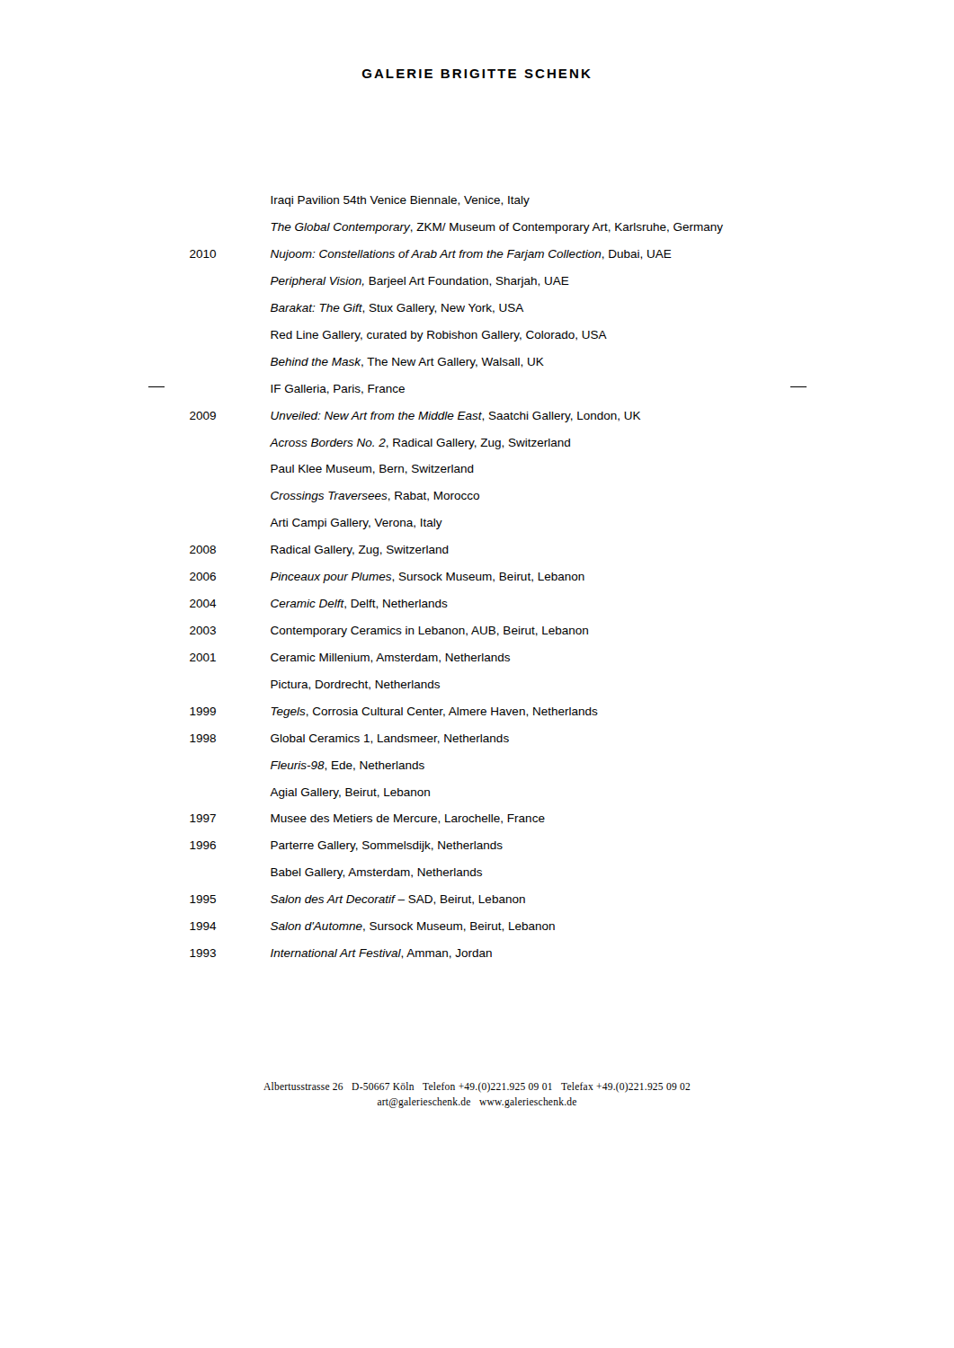GALERIE BRIGITTE SCHENK
| | Iraqi Pavilion 54th Venice Biennale, Venice, Italy |
| | The Global Contemporary , ZKM/ Museum of Contemporary Art, Karlsruhe, Germany |
| 2010 | Nujoom: Constellations of Arab Art from the Farjam Collection , Dubai, UAE |
| | Peripheral Vision, Barjeel Art Foundation, Sharjah, UAE |
| | Barakat: The Gift , Stux Gallery, New York, USA |
| | Red Line Gallery, curated by Robishon Gallery, Colorado, USA |
| | Behind the Mask , The New Art Gallery, Walsall, UK |
| | IF Galleria, Paris, France |
| 2009 | Unveiled: New Art from the Middle East , Saatchi Gallery, London, UK |
| | Across Borders No. 2 , Radical Gallery, Zug, Switzerland |
| | Paul Klee Museum, Bern, Switzerland |
| | Crossings Traversees , Rabat, Morocco |
| | Arti Campi Gallery, Verona, Italy |
| 2008 | Radical Gallery, Zug, Switzerland |
| 2006 | Pinceaux pour Plumes , Sursock Museum, Beirut, Lebanon |
| 2004 | Ceramic Delft , Delft, Netherlands |
| 2003 | Contemporary Ceramics in Lebanon, AUB, Beirut, Lebanon |
| 2001 | Ceramic Millenium, Amsterdam, Netherlands |
| | Pictura, Dordrecht, Netherlands |
| 1999 | Tegels , Corrosia Cultural Center, Almere Haven, Netherlands |
| 1998 | Global Ceramics 1, Landsmeer, Netherlands |
| | Fleuris-98 , Ede, Netherlands |
| | Agial Gallery, Beirut, Lebanon |
| 1997 | Musee des Metiers de Mercure, Larochelle, France |
| 1996 | Parterre Gallery, Sommelsdijk, Netherlands |
| | Babel Gallery, Amsterdam, Netherlands |
| 1995 | Salon des Art Decoratif – SAD, Beirut, Lebanon |
| 1994 | Salon d'Automne , Sursock Museum, Beirut, Lebanon |
| 1993 | International Art Festival , Amman, Jordan |
Albertusstrasse 26 D-50667 Köln Telefon +49.(0)221.925 09 01 Telefax +49.(0)221.925 09 02
art@galerieschenk.de www.galerieschenk.de